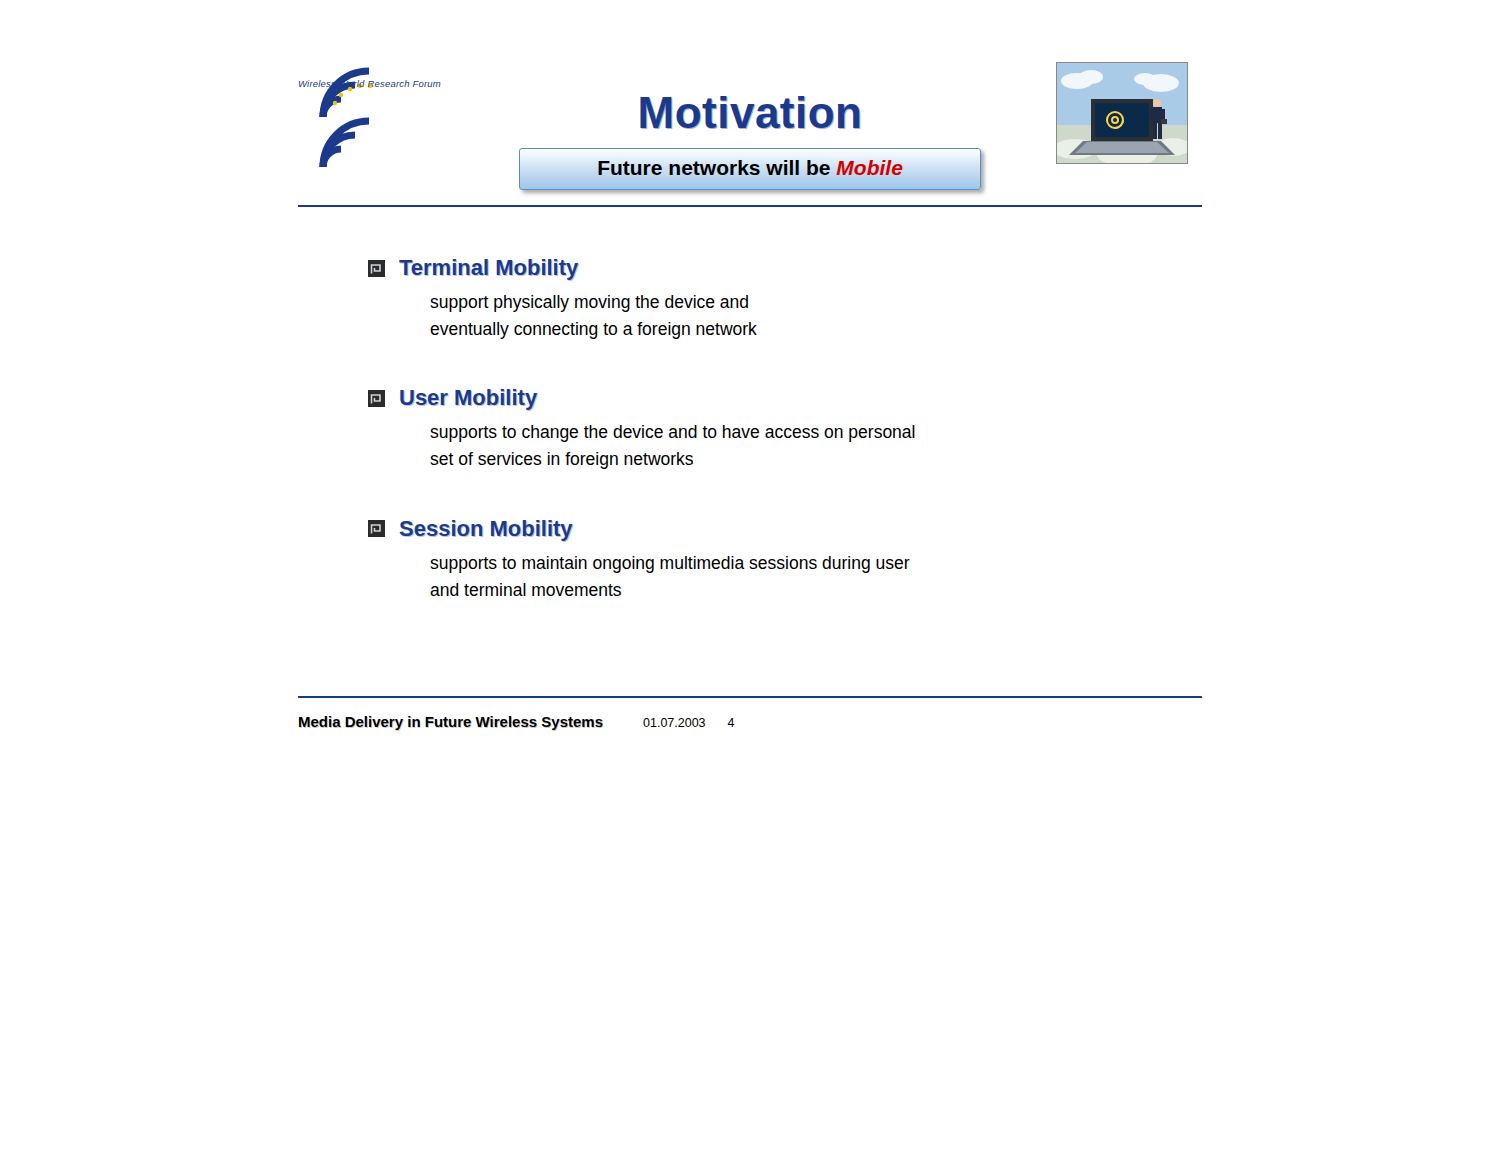Wireless World Research Forum
Motivation
Future networks will be Mobile
Terminal Mobility
support physically moving the device and
eventually connecting to a foreign network
User Mobility
supports to change the device and to have access on personal
set of services in foreign networks
Session Mobility
supports to maintain ongoing multimedia sessions during user
and terminal movements
Media Delivery in Future Wireless Systems 01.07.2003 4